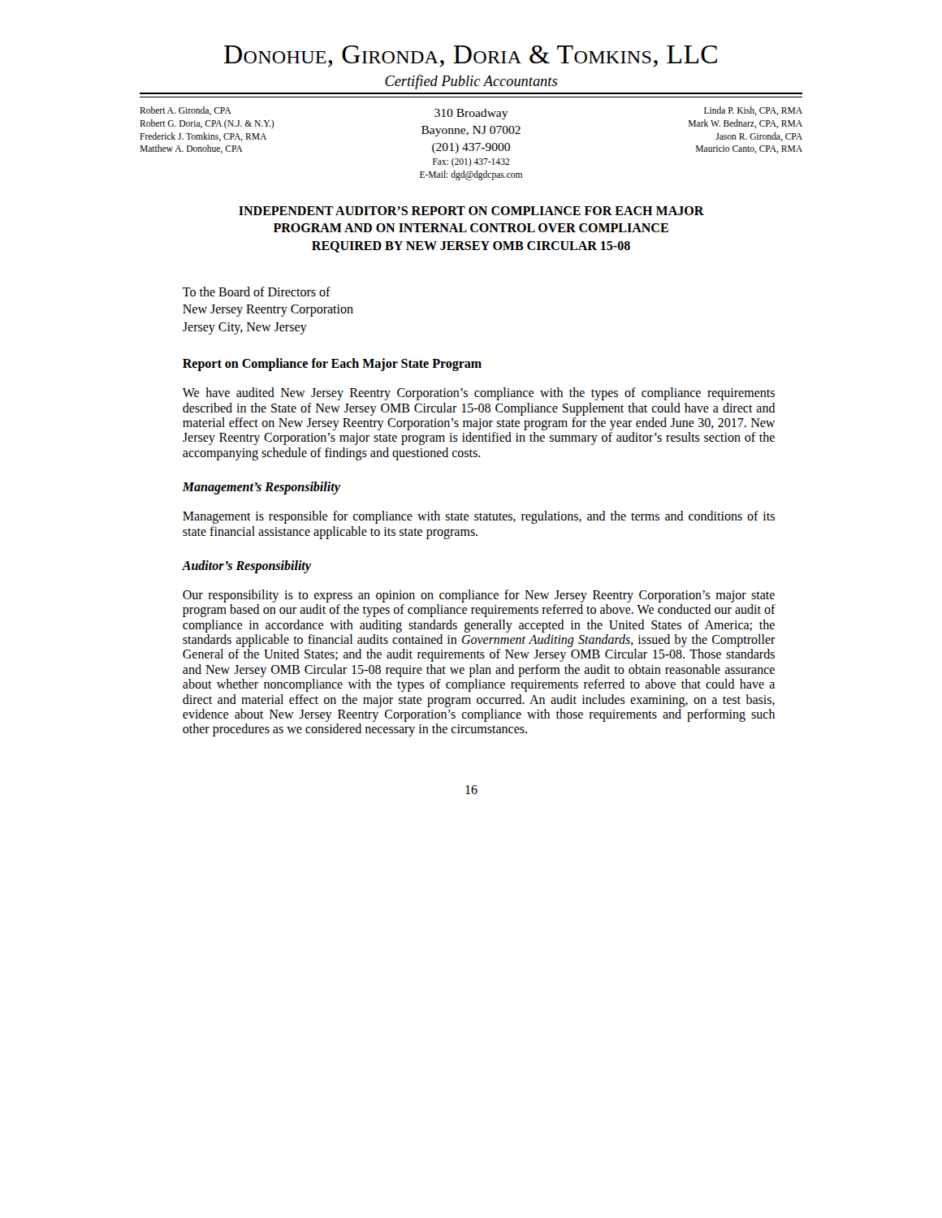Donohue, Gironda, Doria & Tomkins, LLC
Certified Public Accountants
| Robert A. Gironda, CPA Robert G. Doria, CPA (N.J. & N.Y.) Frederick J. Tomkins, CPA, RMA Matthew A. Donohue, CPA | 310 Broadway Bayonne, NJ 07002 (201) 437-9000 Fax: (201) 437-1432 E-Mail: dgd@dgdcpas.com | Linda P. Kish, CPA, RMA Mark W. Bednarz, CPA, RMA Jason R. Gironda, CPA Mauricio Canto, CPA, RMA |
Independent Auditor’s Report on Compliance for Each Major
Program and on Internal Control Over Compliance
Required by New Jersey OMB Circular 15-08
To the Board of Directors of
New Jersey Reentry Corporation
Jersey City, New Jersey
Report on Compliance for Each Major State Program
We have audited New Jersey Reentry Corporation’s compliance with the types of compliance requirements described in the State of New Jersey OMB Circular 15-08 Compliance Supplement that could have a direct and material effect on New Jersey Reentry Corporation’s major state program for the year ended June 30, 2017. New Jersey Reentry Corporation’s major state program is identified in the summary of auditor’s results section of the accompanying schedule of findings and questioned costs.
Management’s Responsibility
Management is responsible for compliance with state statutes, regulations, and the terms and conditions of its state financial assistance applicable to its state programs.
Auditor’s Responsibility
Our responsibility is to express an opinion on compliance for New Jersey Reentry Corporation’s major state program based on our audit of the types of compliance requirements referred to above. We conducted our audit of compliance in accordance with auditing standards generally accepted in the United States of America; the standards applicable to financial audits contained in Government Auditing Standards, issued by the Comptroller General of the United States; and the audit requirements of New Jersey OMB Circular 15-08. Those standards and New Jersey OMB Circular 15-08 require that we plan and perform the audit to obtain reasonable assurance about whether noncompliance with the types of compliance requirements referred to above that could have a direct and material effect on the major state program occurred. An audit includes examining, on a test basis, evidence about New Jersey Reentry Corporation’s compliance with those requirements and performing such other procedures as we considered necessary in the circumstances.
16